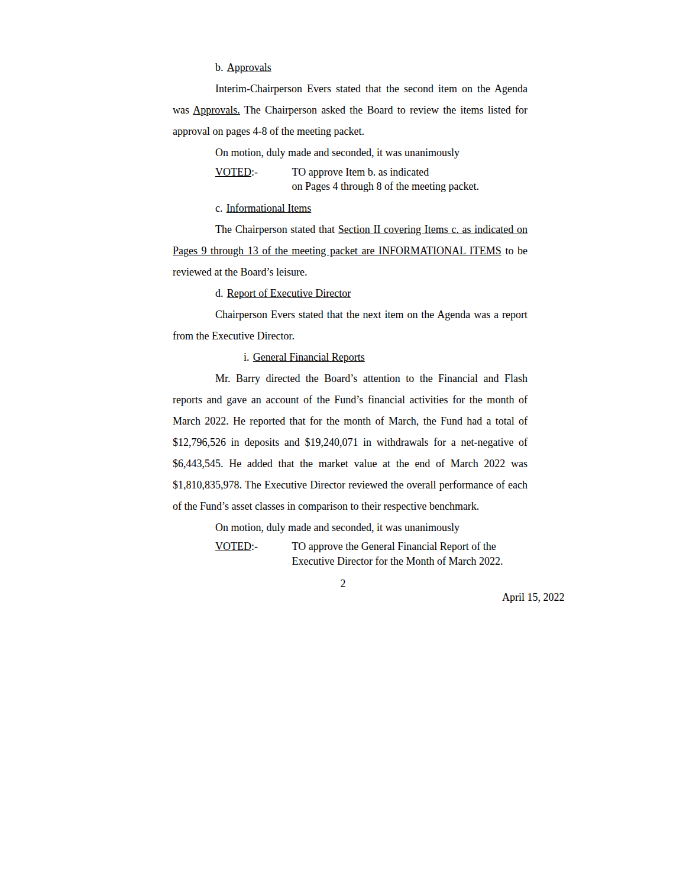b. Approvals
Interim-Chairperson Evers stated that the second item on the Agenda was Approvals. The Chairperson asked the Board to review the items listed for approval on pages 4-8 of the meeting packet.
On motion, duly made and seconded, it was unanimously
VOTED:- TO approve Item b. as indicated
on Pages 4 through 8 of the meeting packet.
c. Informational Items
The Chairperson stated that Section II covering Items c. as indicated on Pages 9 through 13 of the meeting packet are INFORMATIONAL ITEMS to be reviewed at the Board’s leisure.
d. Report of Executive Director
Chairperson Evers stated that the next item on the Agenda was a report from the Executive Director.
i. General Financial Reports
Mr. Barry directed the Board’s attention to the Financial and Flash reports and gave an account of the Fund’s financial activities for the month of March 2022. He reported that for the month of March, the Fund had a total of $12,796,526 in deposits and $19,240,071 in withdrawals for a net-negative of $6,443,545. He added that the market value at the end of March 2022 was $1,810,835,978. The Executive Director reviewed the overall performance of each of the Fund’s asset classes in comparison to their respective benchmark.
On motion, duly made and seconded, it was unanimously
VOTED:- TO approve the General Financial Report of the Executive Director for the Month of March 2022.
2 April 15, 2022